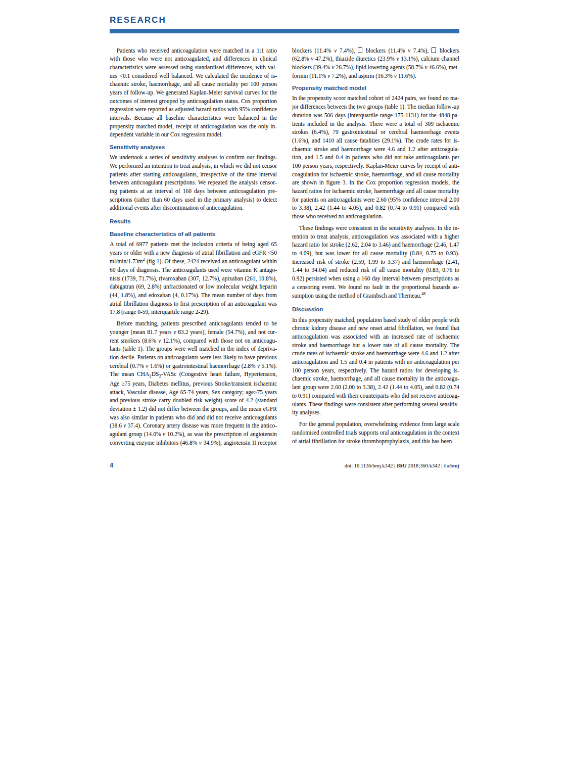RESEARCH
Patients who received anticoagulation were matched in a 1:1 ratio with those who were not anticoagulated, and differences in clinical characteristics were assessed using standardised differences, with values <0.1 considered well balanced. We calculated the incidence of ischaemic stroke, haemorrhage, and all cause mortality per 100 person years of follow-up. We generated Kaplan-Meier survival curves for the outcomes of interest grouped by anticoagulation status. Cox proportion regression were reported as adjusted hazard ratios with 95% confidence intervals. Because all baseline characteristics were balanced in the propensity matched model, receipt of anticoagulation was the only independent variable in our Cox regression model.
Sensitivity analyses
We undertook a series of sensitivity analyses to confirm our findings. We performed an intention to treat analysis, in which we did not censor patients after starting anticoagulants, irrespective of the time interval between anticoagulant prescriptions. We repeated the analysis censoring patients at an interval of 160 days between anticoagulation prescriptions (rather than 60 days used in the primary analysis) to detect additional events after discontinuation of anticoagulation.
Results
Baseline characteristics of all patients
A total of 6977 patients met the inclusion criteria of being aged 65 years or older with a new diagnosis of atrial fibrillation and eGFR <50 ml/min/1.73m2 (fig 1). Of these, 2424 received an anticoagulant within 60 days of diagnosis. The anticoagulants used were vitamin K antagonists (1739, 71.7%), rivaroxaban (307, 12.7%), apixaban (261, 10.8%), dabigatran (69, 2.8%) unfractionated or low molecular weight heparin (44, 1.8%), and edoxaban (4, 0.17%). The mean number of days from atrial fibrillation diagnosis to first prescription of an anticoagulant was 17.8 (range 0-59, interquartile range 2-29).
Before matching, patients prescribed anticoagulants tended to be younger (mean 81.7 years v 83.2 years), female (54.7%), and not current smokers (8.6% v 12.1%), compared with those not on anticoagulants (table 1). The groups were well matched in the index of deprivation decile. Patients on anticoagulants were less likely to have previous cerebral (0.7% v 1.6%) or gastrointestinal haemorrhage (2.8% v 5.1%). The mean CHA2DS2-VASc (Congestive heart failure, Hypertension, Age ≥75 years, Diabetes mellitus, previous Stroke/transient ischaemic attack, Vascular disease, Age 65-74 years, Sex category; age≥75 years and previous stroke carry doubled risk weight) score of 4.2 (standard deviation ± 1.2) did not differ between the groups, and the mean eGFR was also similar in patients who did and did not receive anticoagulants (38.6 v 37.4). Coronary artery disease was more frequent in the anticoagulant group (14.0% v 10.2%), as was the prescription of angiotensin converting enzyme inhibitors (46.8% v 34.9%), angiotensin II receptor blockers (11.4% v 7.4%), blockers (11.4% v 7.4%), blockers (62.8% v 47.2%), thiazide diuretics (23.9% v 13.1%), calcium channel blockers (39.4% v 26.7%), lipid lowering agents (58.7% v 46.6%), metformin (11.1% v 7.2%), and aspirin (16.3% v 11.6%).
Propensity matched model
In the propensity score matched cohort of 2424 pairs, we found no major differences between the two groups (table 1). The median follow-up duration was 506 days (interquartile range 175-1131) for the 4848 patients included in the analysis. There were a total of 309 ischaemic strokes (6.4%), 79 gastrointestinal or cerebral haemorrhage events (1.6%), and 1410 all cause fatalities (29.1%). The crude rates for ischaemic stroke and haemorrhage were 4.6 and 1.2 after anticoagulation, and 1.5 and 0.4 in patients who did not take anticoagulants per 100 person years, respectively. Kaplan-Meier curves by receipt of anticoagulation for ischaemic stroke, haemorrhage, and all cause mortality are shown in figure 3. In the Cox proportion regression models, the hazard ratios for ischaemic stroke, haemorrhage and all cause mortality for patients on anticoagulants were 2.60 (95% confidence interval 2.00 to 3.38), 2.42 (1.44 to 4.05), and 0.82 (0.74 to 0.91) compared with those who received no anticoagulation.
These findings were consistent in the sensitivity analyses. In the intention to treat analysis, anticoagulation was associated with a higher hazard ratio for stroke (2.62, 2.04 to 3.46) and haemorrhage (2.46, 1.47 to 4.09), but was lower for all cause mortality (0.84, 0.75 to 0.93). Increased risk of stroke (2.59, 1.99 to 3.37) and haemorrhage (2.41, 1.44 to 34.04) and reduced risk of all cause mortality (0.83, 0.76 to 0.92) persisted when using a 160 day interval between prescriptions as a censoring event. We found no fault in the proportional hazards assumption using the method of Grambsch and Therneau.48
Discussion
In this propensity matched, population based study of older people with chronic kidney disease and new onset atrial fibrillation, we found that anticoagulation was associated with an increased rate of ischaemic stroke and haemorrhage but a lower rate of all cause mortality. The crude rates of ischaemic stroke and haemorrhage were 4.6 and 1.2 after anticoagulation and 1.5 and 0.4 in patients with no anticoagulation per 100 person years, respectively. The hazard ratios for developing ischaemic stroke, haemorrhage, and all cause mortality in the anticoagulant group were 2.60 (2.00 to 3.38), 2.42 (1.44 to 4.05), and 0.82 (0.74 to 0.91) compared with their counterparts who did not receive anticoagulants. These findings were consistent after performing several sensitivity analyses.
For the general population, overwhelming evidence from large scale randomised controlled trials supports oral anticoagulation in the context of atrial fibrillation for stroke thromboprophylaxis, and this has been
4
doi: 10.1136/bmj.k342 | BMJ 2018;360:k342 | thebmj